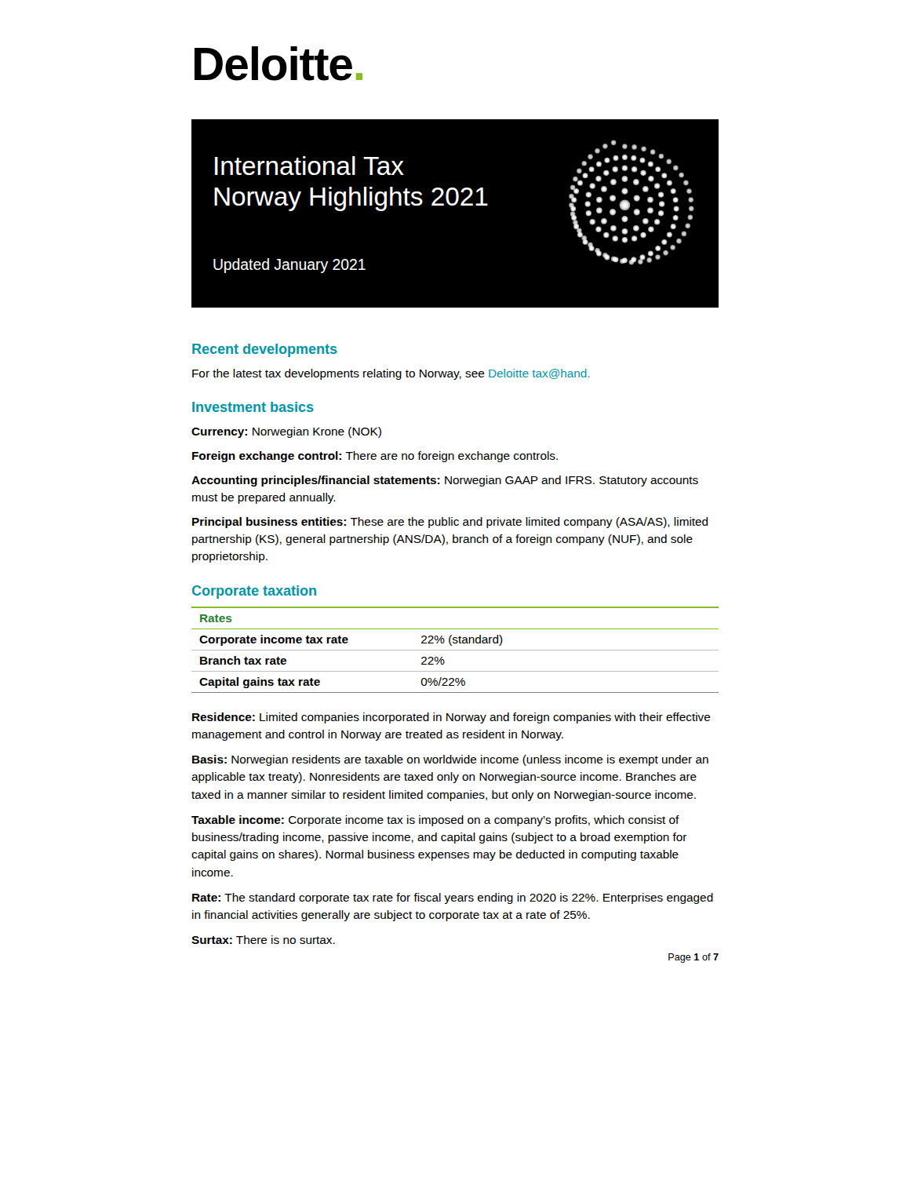Deloitte.
International TaxNorway Highlights 2021
Updated January 2021
Recent developments
For the latest tax developments relating to Norway, see Deloitte tax@hand.
Investment basics
Currency: Norwegian Krone (NOK)
Foreign exchange control: There are no foreign exchange controls.
Accounting principles/financial statements: Norwegian GAAP and IFRS. Statutory accounts must be prepared annually.
Principal business entities: These are the public and private limited company (ASA/AS), limited partnership (KS), general partnership (ANS/DA), branch of a foreign company (NUF), and sole proprietorship.
Corporate taxation
| Rates |
| --- |
| Corporate income tax rate | 22% (standard) |
| Branch tax rate | 22% |
| Capital gains tax rate | 0%/22% |
Residence: Limited companies incorporated in Norway and foreign companies with their effective management and control in Norway are treated as resident in Norway.
Basis: Norwegian residents are taxable on worldwide income (unless income is exempt under an applicable tax treaty). Nonresidents are taxed only on Norwegian-source income. Branches are taxed in a manner similar to resident limited companies, but only on Norwegian-source income.
Taxable income: Corporate income tax is imposed on a company’s profits, which consist of business/trading income, passive income, and capital gains (subject to a broad exemption for capital gains on shares). Normal business expenses may be deducted in computing taxable income.
Rate: The standard corporate tax rate for fiscal years ending in 2020 is 22%. Enterprises engaged in financial activities generally are subject to corporate tax at a rate of 25%.
Surtax: There is no surtax.
Page 1 of 7